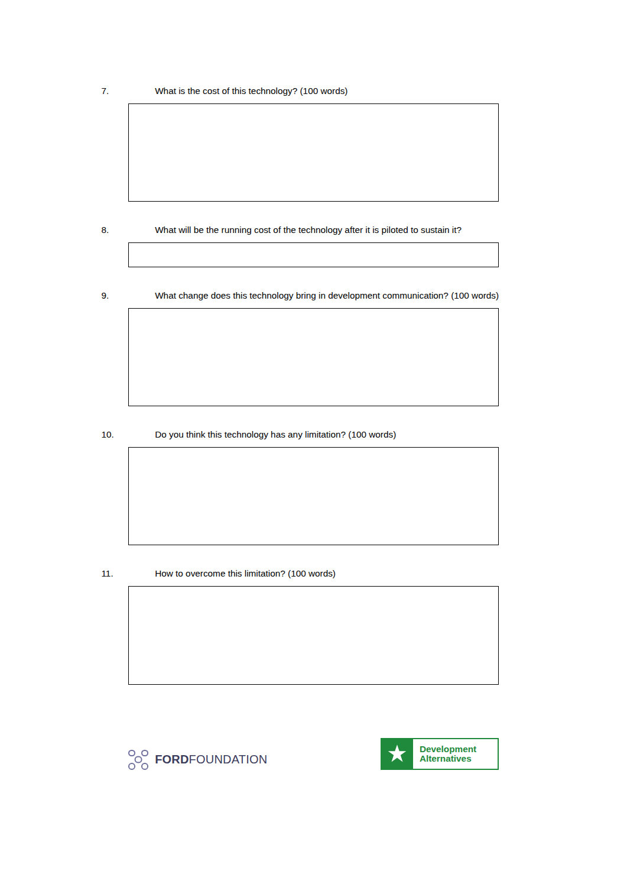What is the cost of this technology? (100 words)
What will be the running cost of the technology after it is piloted to sustain it?
What change does this technology bring in development communication? (100 words)
Do you think this technology has any limitation? (100 words)
How to overcome this limitation? (100 words)
FORD FOUNDATION
Development Alternatives